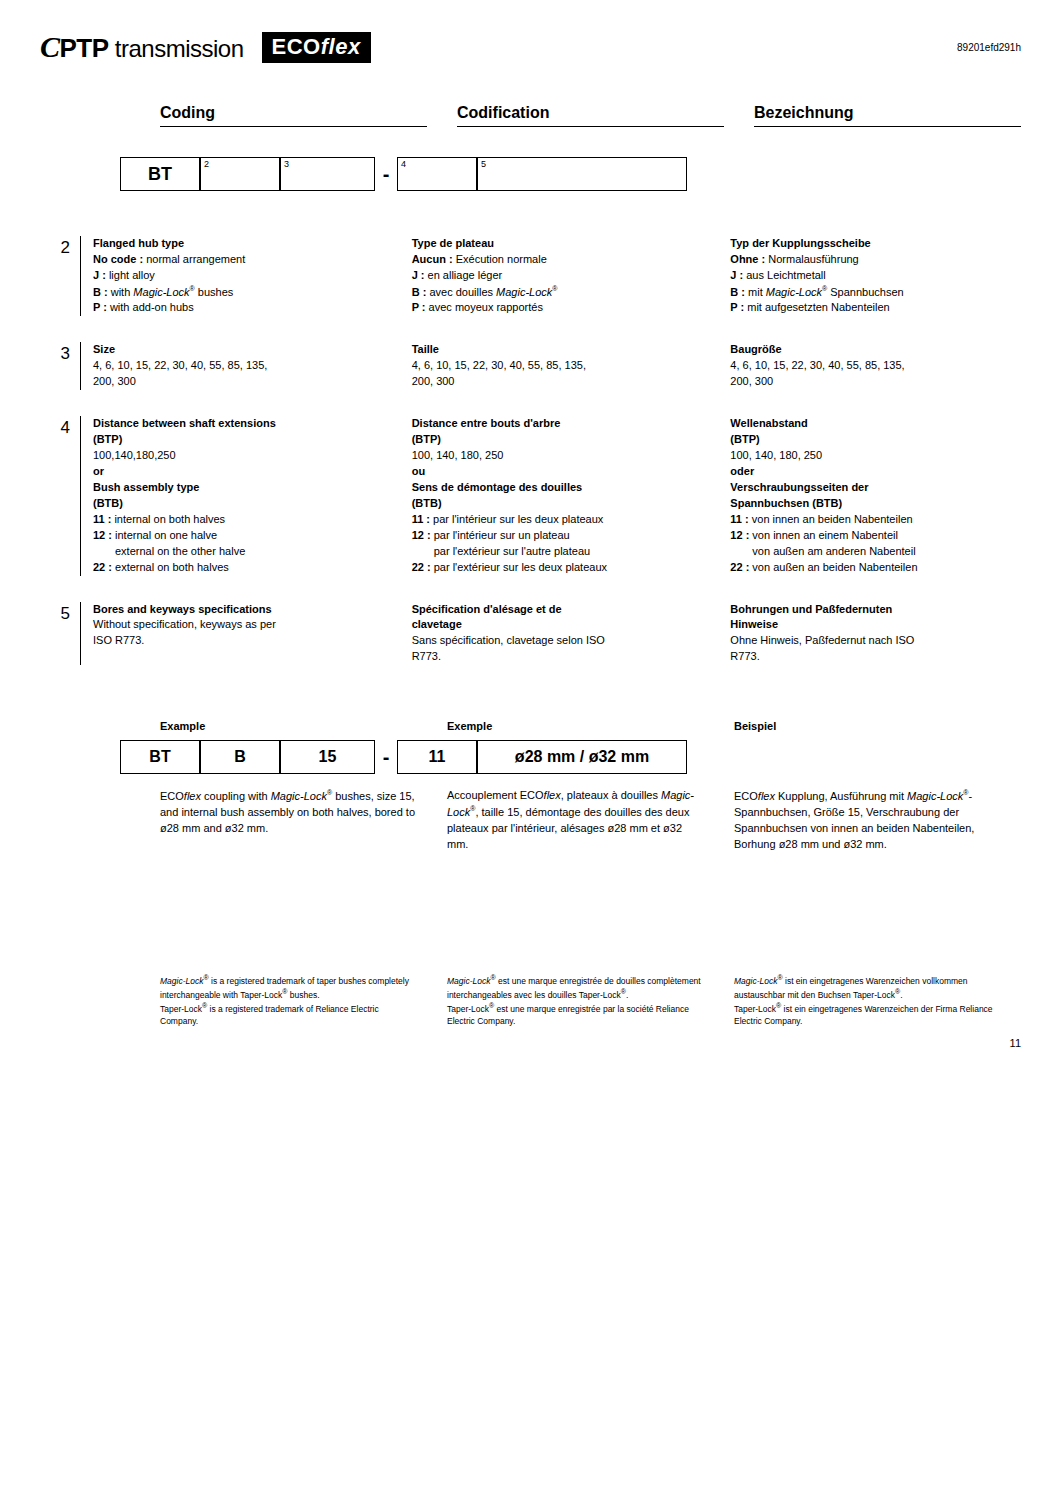CPTP transmission
ECOflex
89201efd291h
Coding
Codification
Bezeichnung
BT
2
3
-
4
5
2
Flanged hub type
No code : normal arrangement
J : light alloy
B : with Magic-Lock® bushes
P : with add-on hubs
Type de plateau
Aucun : Exécution normale
J : en alliage léger
B : avec douilles Magic-Lock®
P : avec moyeux rapportés
Typ der Kupplungsscheibe
Ohne : Normalausführung
J : aus Leichtmetall
B : mit Magic-Lock® Spannbuchsen
P : mit aufgesetzten Nabenteilen
3
Size
4, 6, 10, 15, 22, 30, 40, 55, 85, 135,
200, 300
Taille
4, 6, 10, 15, 22, 30, 40, 55, 85, 135,
200, 300
Baugröße
4, 6, 10, 15, 22, 30, 40, 55, 85, 135,
200, 300
4
Distance between shaft extensions
(BTP)
100,140,180,250
or
Bush assembly type
(BTB)
11 : internal on both halves
12 : internal on one halve
external on the other halve 22 : external on both halves
Distance entre bouts d'arbre
(BTP)
100, 140, 180, 250
ou
Sens de démontage des douilles
(BTB)
11 : par l'intérieur sur les deux plateaux
12 : par l'intérieur sur un plateau
par l'extérieur sur l'autre plateau 22 : par l'extérieur sur les deux plateaux
Wellenabstand
(BTP)
100, 140, 180, 250
oder
Verschraubungsseiten der
Spannbuchsen (BTB)
11 : von innen an beiden Nabenteilen
12 : von innen an einem Nabenteil
von außen am anderen Nabenteil 22 : von außen an beiden Nabenteilen
5
Bores and keyways specifications
Without specification, keyways as per
ISO R773.
Spécification d'alésage et de
clavetage
Sans spécification, clavetage selon ISO
R773.
Bohrungen und Paßfedernuten
Hinweise
Ohne Hinweis, Paßfedernut nach ISO
R773.
Example
Exemple
Beispiel
BT
B
15
-
11
ø28 mm / ø32 mm
ECOflex coupling with Magic-Lock® bushes, size 15, and internal bush assembly on both halves, bored to ø28 mm and ø32 mm.
Accouplement ECOflex, plateaux à douilles Magic-Lock®, taille 15, démontage des douilles des deux plateaux par l'intérieur, alésages ø28 mm et ø32 mm.
ECOflex Kupplung, Ausführung mit Magic-Lock®-Spannbuchsen, Größe 15, Verschraubung der Spannbuchsen von innen an beiden Nabenteilen, Borhung ø28 mm und ø32 mm.
Magic-Lock® is a registered trademark of taper bushes completely interchangeable with Taper-Lock® bushes.
Taper-Lock® is a registered trademark of Reliance Electric Company.
Magic-Lock® est une marque enregistrée de douilles complètement interchangeables avec les douilles Taper-Lock®.
Taper-Lock® est une marque enregistrée par la société Reliance Electric Company.
Magic-Lock® ist ein eingetragenes Warenzeichen vollkommen austauschbar mit den Buchsen Taper-Lock®.
Taper-Lock® ist ein eingetragenes Warenzeichen der Firma Reliance Electric Company.
11